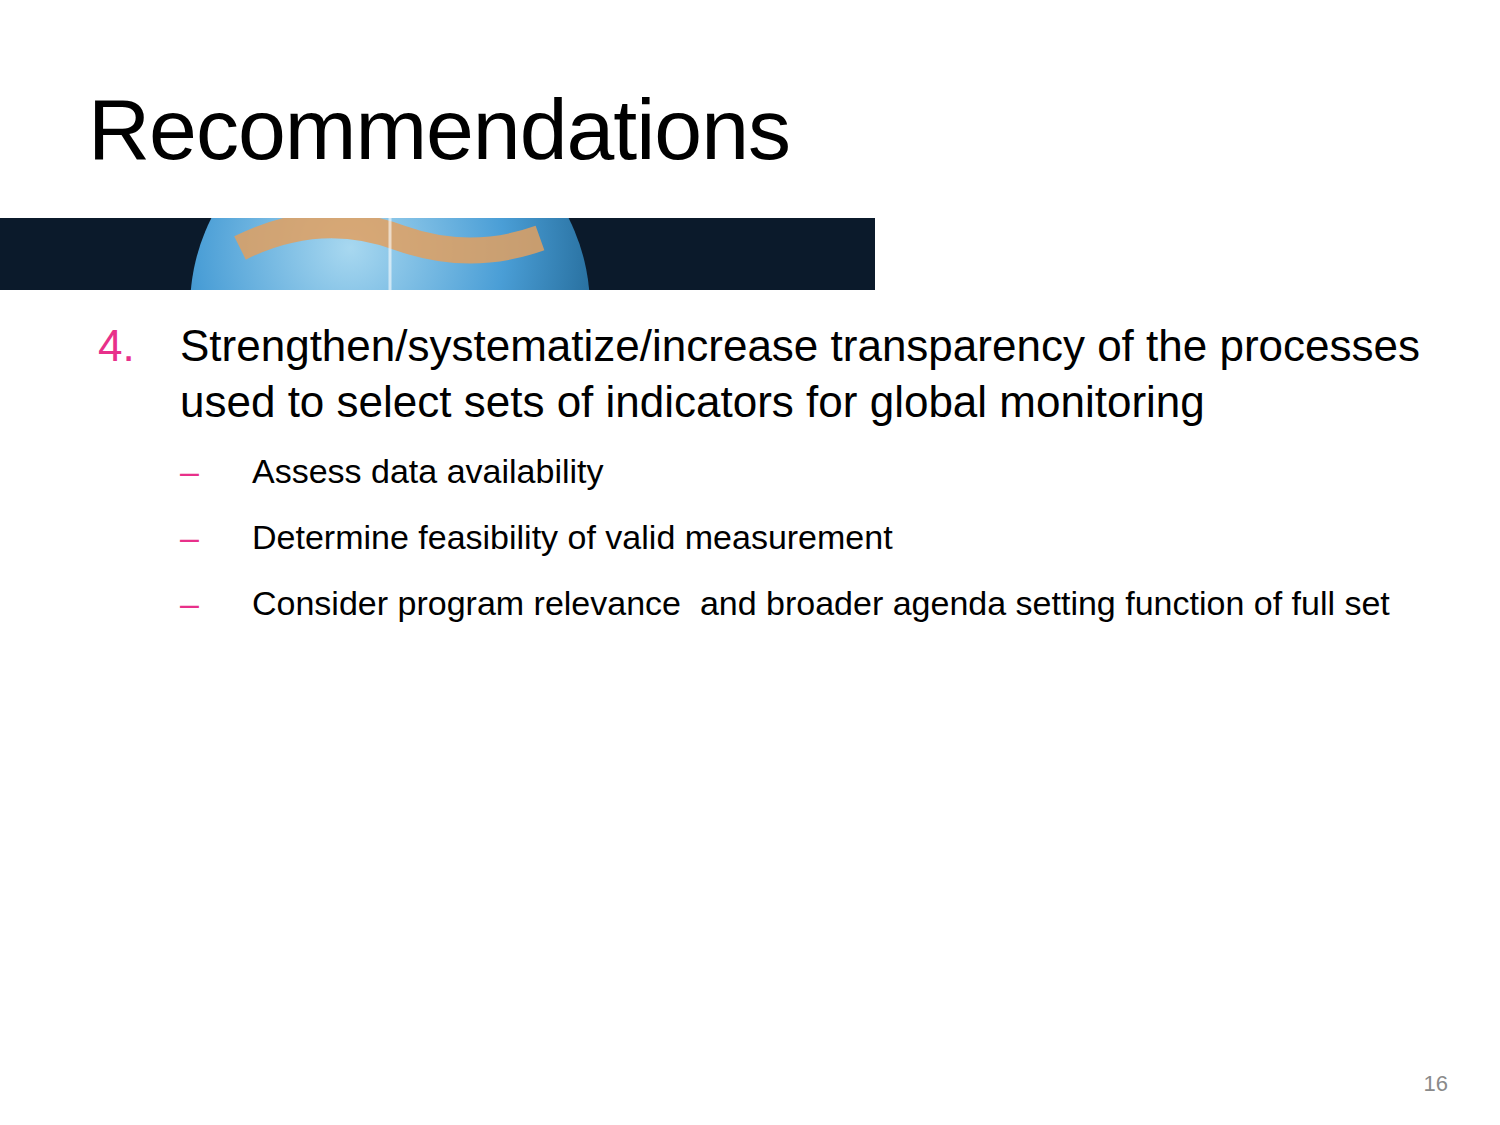Recommendations
4. Strengthen/systematize/increase transparency of the processes used to select sets of indicators for global monitoring
–Assess data availability
–Determine feasibility of valid measurement
–Consider program relevance and broader agenda setting function of full set
16